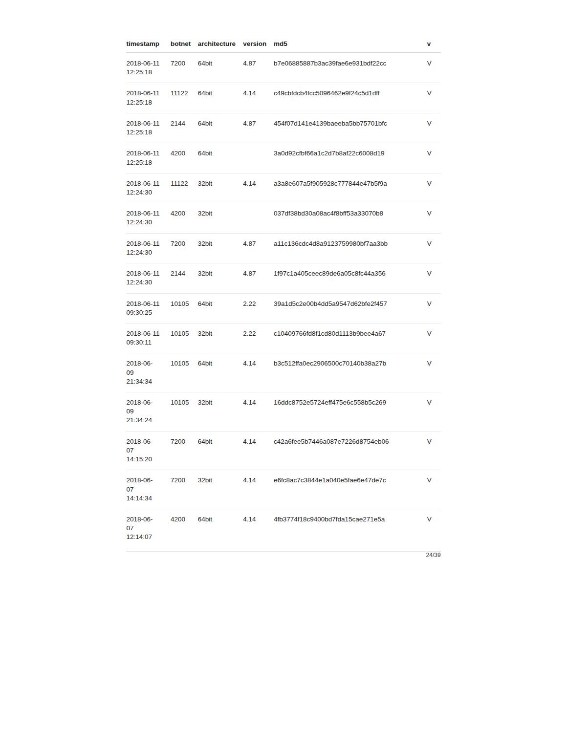| timestamp | botnet | architecture | version | md5 | v |
| --- | --- | --- | --- | --- | --- |
| 2018-06-11 12:25:18 | 7200 | 64bit | 4.87 | b7e06885887b3ac39fae6e931bdf22cc | V |
| 2018-06-11 12:25:18 | 11122 | 64bit | 4.14 | c49cbfdcb4fcc5096462e9f24c5d1dff | V |
| 2018-06-11 12:25:18 | 2144 | 64bit | 4.87 | 454f07d141e4139baeeba5bb75701bfc | V |
| 2018-06-11 12:25:18 | 4200 | 64bit | | 3a0d92cfbf66a1c2d7b8af22c6008d19 | V |
| 2018-06-11 12:24:30 | 11122 | 32bit | 4.14 | a3a8e607a5f905928c777844e47b5f9a | V |
| 2018-06-11 12:24:30 | 4200 | 32bit | | 037df38bd30a08ac4f8bff53a33070b8 | V |
| 2018-06-11 12:24:30 | 7200 | 32bit | 4.87 | a11c136cdc4d8a9123759980bf7aa3bb | V |
| 2018-06-11 12:24:30 | 2144 | 32bit | 4.87 | 1f97c1a405ceec89de6a05c8fc44a356 | V |
| 2018-06-11 09:30:25 | 10105 | 64bit | 2.22 | 39a1d5c2e00b4dd5a9547d62bfe2f457 | V |
| 2018-06-11 09:30:11 | 10105 | 32bit | 2.22 | c10409766fd8f1cd80d1113b9bee4a67 | V |
| 2018-06- 09 21:34:34 | 10105 | 64bit | 4.14 | b3c512ffa0ec2906500c70140b38a27b | V |
| 2018-06- 09 21:34:24 | 10105 | 32bit | 4.14 | 16ddc8752e5724eff475e6c558b5c269 | V |
| 2018-06- 07 14:15:20 | 7200 | 64bit | 4.14 | c42a6fee5b7446a087e7226d8754eb06 | V |
| 2018-06- 07 14:14:34 | 7200 | 32bit | 4.14 | e6fc8ac7c3844e1a040e5fae6e47de7c | V |
| 2018-06- 07 12:14:07 | 4200 | 64bit | 4.14 | 4fb3774f18c9400bd7fda15cae271e5a | V |
24/39